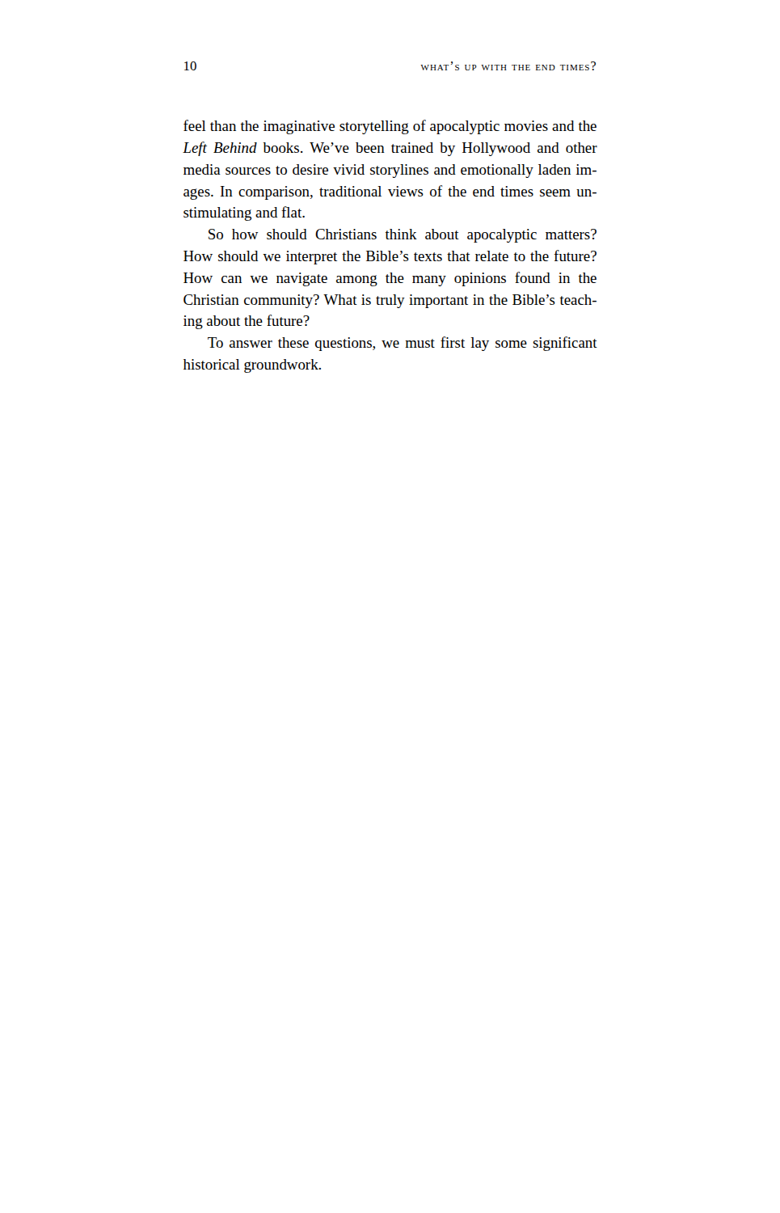10 What’s Up with the End Times?
feel than the imaginative storytelling of apocalyptic movies and the Left Behind books. We’ve been trained by Hollywood and other media sources to desire vivid storylines and emotionally laden images. In comparison, traditional views of the end times seem unstimulating and flat.
So how should Christians think about apocalyptic matters? How should we interpret the Bible’s texts that relate to the future? How can we navigate among the many opinions found in the Christian community? What is truly important in the Bible’s teaching about the future?
To answer these questions, we must first lay some significant historical groundwork.